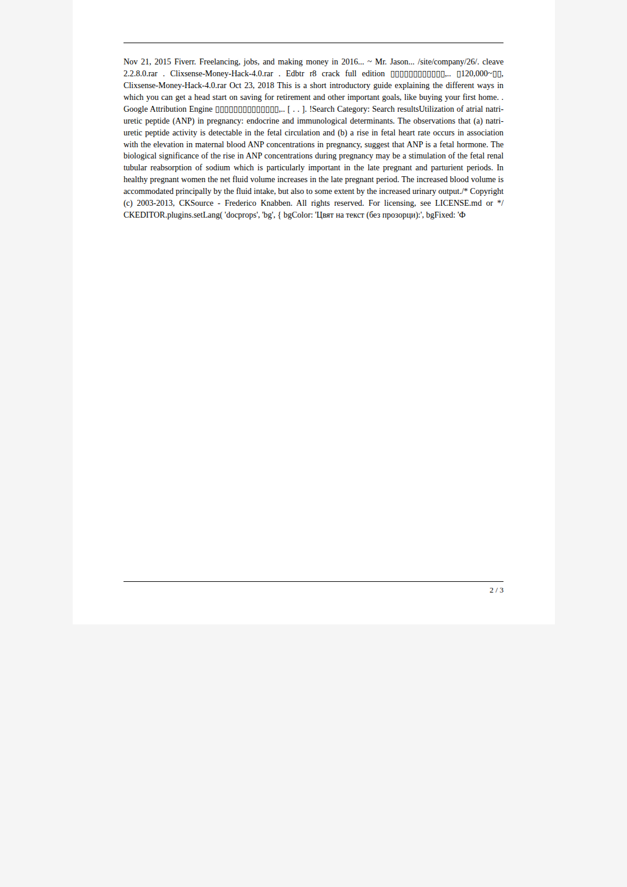Nov 21, 2015 Fiverr. Freelancing, jobs, and making money in 2016... ~ Mr. Jason... /site/company/26/. cleave 2.2.8.0.rar . Clixsense-Money-Hack-4.0.rar . Edbtr r8 crack full edition ▯▯▯▯▯▯▯▯▯▯▯▯,.. ▯120,000~▯▯, Clixsense-Money-Hack-4.0.rar Oct 23, 2018 This is a short introductory guide explaining the different ways in which you can get a head start on saving for retirement and other important goals, like buying your first home. . Google Attribution Engine ▯▯▯▯▯▯▯▯▯▯▯▯▯▯,.. [ . . ]. !Search Category: Search resultsUtilization of atrial natriuretic peptide (ANP) in pregnancy: endocrine and immunological determinants. The observations that (a) natriuretic peptide activity is detectable in the fetal circulation and (b) a rise in fetal heart rate occurs in association with the elevation in maternal blood ANP concentrations in pregnancy, suggest that ANP is a fetal hormone. The biological significance of the rise in ANP concentrations during pregnancy may be a stimulation of the fetal renal tubular reabsorption of sodium which is particularly important in the late pregnant and parturient periods. In healthy pregnant women the net fluid volume increases in the late pregnant period. The increased blood volume is accommodated principally by the fluid intake, but also to some extent by the increased urinary output./* Copyright (c) 2003-2013, CKSource - Frederico Knabben. All rights reserved. For licensing, see LICENSE.md or */ CKEDITOR.plugins.setLang( 'docprops', 'bg', { bgColor: 'Цвят на текст (без прозорци):', bgFixed: 'Ф
2 / 3